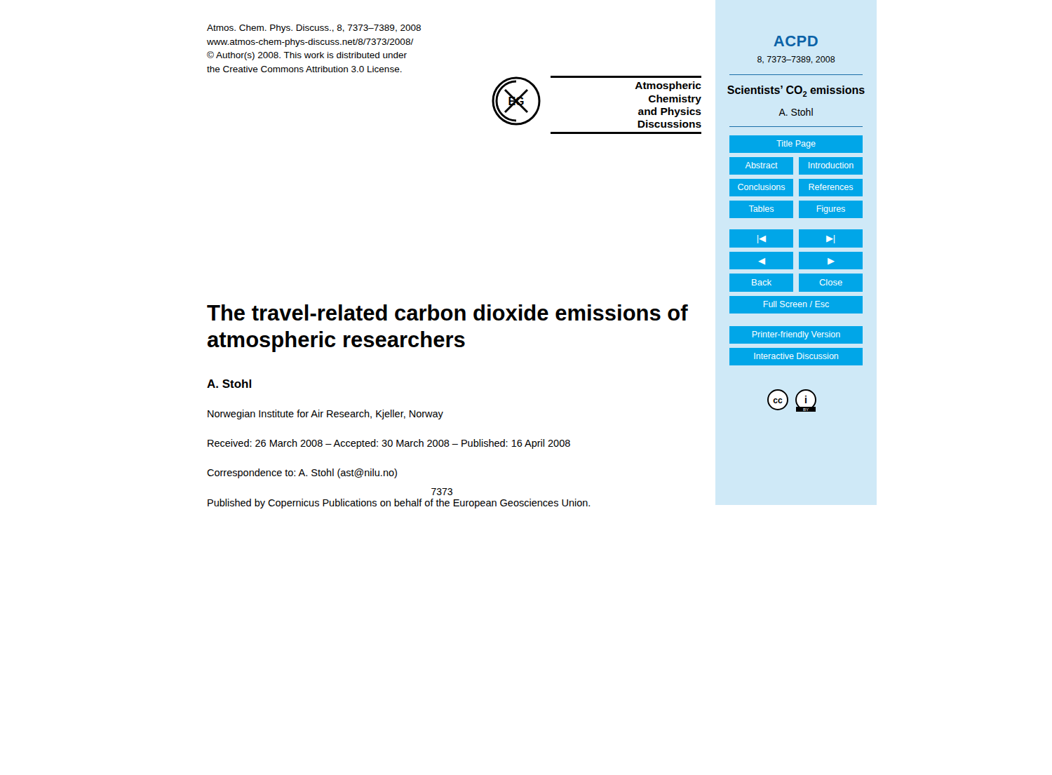Atmos. Chem. Phys. Discuss., 8, 7373–7389, 2008
www.atmos-chem-phys-discuss.net/8/7373/2008/
© Author(s) 2008. This work is distributed under
the Creative Commons Attribution 3.0 License.
EG
Atmospheric
Chemistry
and Physics
Discussions
The travel-related carbon dioxide emissions of atmospheric researchers
A. Stohl
Norwegian Institute for Air Research, Kjeller, Norway
Received: 26 March 2008 – Accepted: 30 March 2008 – Published: 16 April 2008
Correspondence to: A. Stohl (ast@nilu.no)
Published by Copernicus Publications on behalf of the European Geosciences Union.
7373
ACPD
8, 7373–7389, 2008
Scientists’ CO2 emissions
A. Stohl
Title Page
Abstract Introduction
Conclusions References
Tables Figures
|◀ ▶|
◀ ▶
Back Close
Full Screen / Esc Printer-friendly Version Interactive Discussion
cc i BY